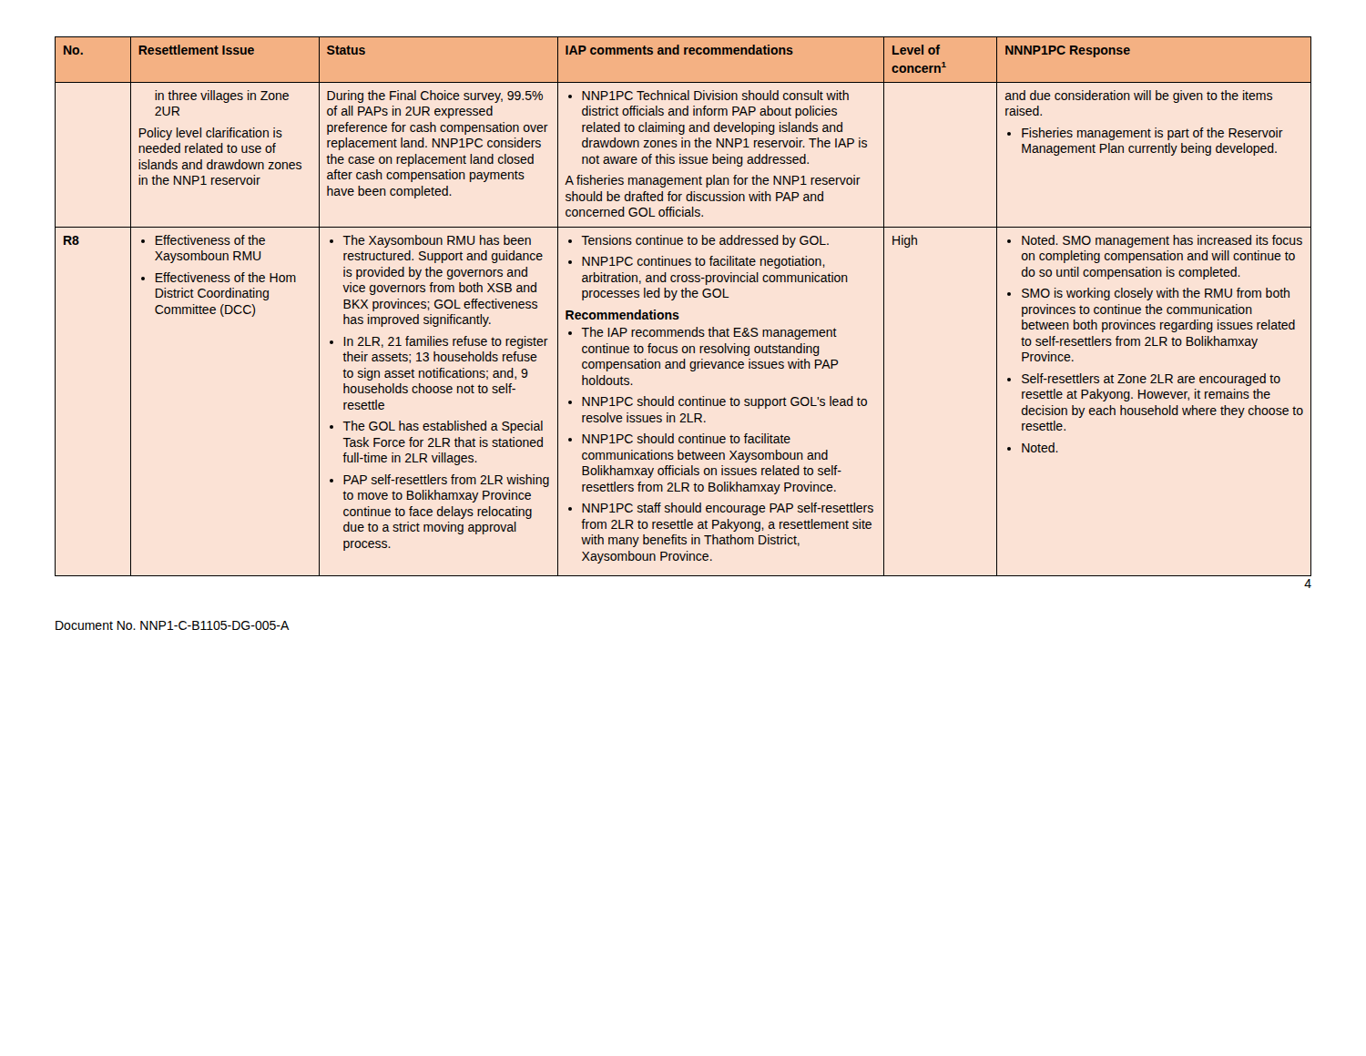| No. | Resettlement Issue | Status | IAP comments and recommendations | Level of concern 1 | NNNP1PC Response |
| --- | --- | --- | --- | --- | --- |
| | in three villages in Zone 2UR Policy level clarification is needed related to use of islands and drawdown zones in the NNP1 reservoir | During the Final Choice survey, 99.5% of all PAPs in 2UR expressed preference for cash compensation over replacement land. NNP1PC considers the case on replacement land closed after cash compensation payments have been completed. | NNP1PC Technical Division should consult with district officials and inform PAP about policies related to claiming and developing islands and drawdown zones in the NNP1 reservoir. The IAP is not aware of this issue being addressed. A fisheries management plan for the NNP1 reservoir should be drafted for discussion with PAP and concerned GOL officials. | | and due consideration will be given to the items raised. Fisheries management is part of the Reservoir Management Plan currently being developed. |
| R8 | Effectiveness of the Xaysomboun RMU Effectiveness of the Hom District Coordinating Committee (DCC) | The Xaysomboun RMU has been restructured. Support and guidance is provided by the governors and vice governors from both XSB and BKX provinces; GOL effectiveness has improved significantly. In 2LR, 21 families refuse to register their assets; 13 households refuse to sign asset notifications; and, 9 households choose not to self-resettle The GOL has established a Special Task Force for 2LR that is stationed full-time in 2LR villages. PAP self-resettlers from 2LR wishing to move to Bolikhamxay Province continue to face delays relocating due to a strict moving approval process. | Tensions continue to be addressed by GOL. NNP1PC continues to facilitate negotiation, arbitration, and cross-provincial communication processes led by the GOL Recommendations The IAP recommends that E&S management continue to focus on resolving outstanding compensation and grievance issues with PAP holdouts. NNP1PC should continue to support GOL's lead to resolve issues in 2LR. NNP1PC should continue to facilitate communications between Xaysomboun and Bolikhamxay officials on issues related to self-resettlers from 2LR to Bolikhamxay Province. NNP1PC staff should encourage PAP self-resettlers from 2LR to resettle at Pakyong, a resettlement site with many benefits in Thathom District, Xaysomboun Province. | High | Noted. SMO management has increased its focus on completing compensation and will continue to do so until compensation is completed. SMO is working closely with the RMU from both provinces to continue the communication between both provinces regarding issues related to self-resettlers from 2LR to Bolikhamxay Province. Self-resettlers at Zone 2LR are encouraged to resettle at Pakyong. However, it remains the decision by each household where they choose to resettle. Noted. |
4
Document No. NNP1-C-B1105-DG-005-A